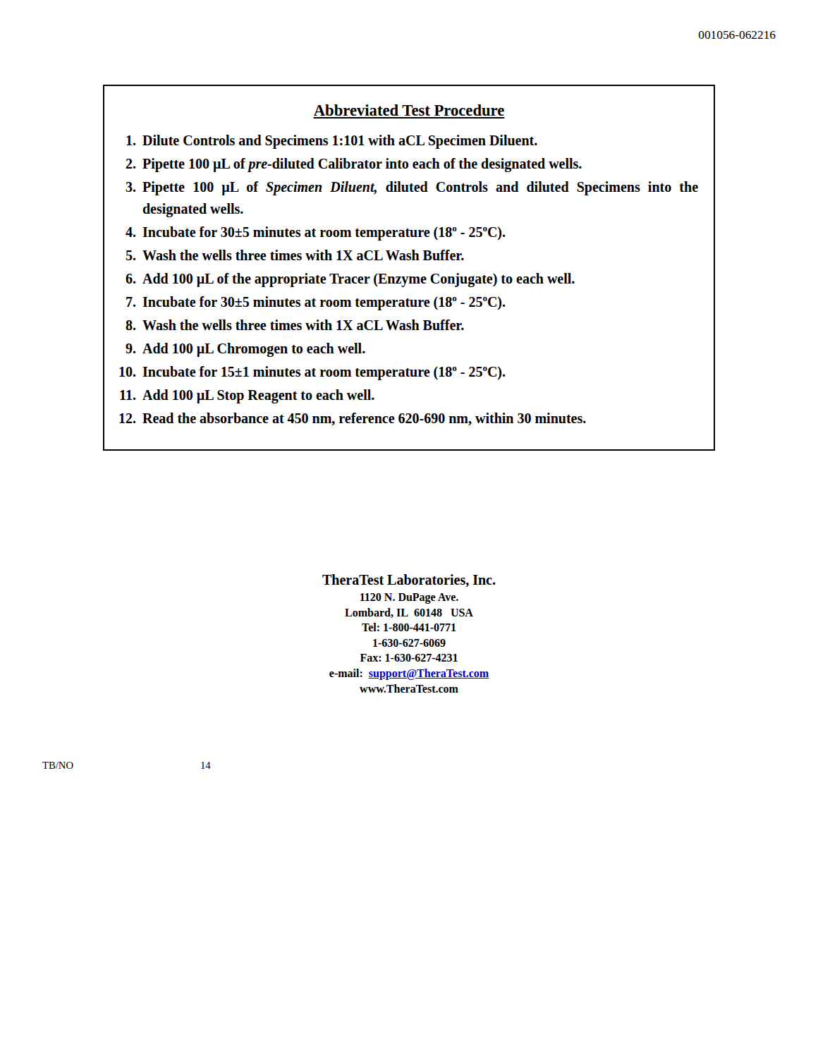001056-062216
Abbreviated Test Procedure
Dilute Controls and Specimens 1:101 with aCL Specimen Diluent.
Pipette 100 µL of pre-diluted Calibrator into each of the designated wells.
Pipette 100 µL of Specimen Diluent, diluted Controls and diluted Specimens into the designated wells.
Incubate for 30±5 minutes at room temperature (18o - 25oC).
Wash the wells three times with 1X aCL Wash Buffer.
Add 100 µL of the appropriate Tracer (Enzyme Conjugate) to each well.
Incubate for 30±5 minutes at room temperature (18o - 25oC).
Wash the wells three times with 1X aCL Wash Buffer.
Add 100 µL Chromogen to each well.
Incubate for 15±1 minutes at room temperature (18o - 25oC).
Add 100 µL Stop Reagent to each well.
Read the absorbance at 450 nm, reference 620-690 nm, within 30 minutes.
TheraTest Laboratories, Inc.
1120 N. DuPage Ave.
Lombard, IL 60148 USA
Tel: 1-800-441-0771
1-630-627-6069
Fax: 1-630-627-4231
e-mail: support@TheraTest.com
www.TheraTest.com
TB/NO 14